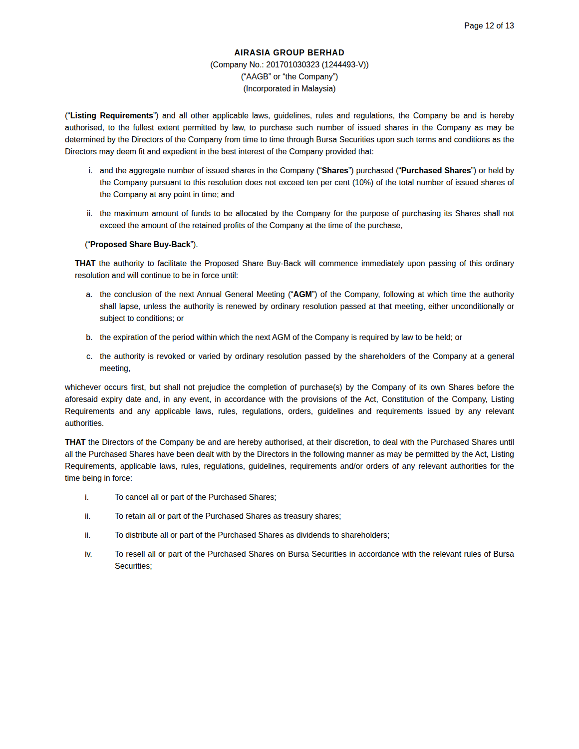Page 12 of 13
AIRASIA GROUP BERHAD
(Company No.: 201701030323 (1244493-V))
(“AAGB” or “the Company”)
(Incorporated in Malaysia)
(“Listing Requirements”) and all other applicable laws, guidelines, rules and regulations, the Company be and is hereby authorised, to the fullest extent permitted by law, to purchase such number of issued shares in the Company as may be determined by the Directors of the Company from time to time through Bursa Securities upon such terms and conditions as the Directors may deem fit and expedient in the best interest of the Company provided that:
and the aggregate number of issued shares in the Company (“Shares”) purchased (“Purchased Shares”) or held by the Company pursuant to this resolution does not exceed ten per cent (10%) of the total number of issued shares of the Company at any point in time; and
the maximum amount of funds to be allocated by the Company for the purpose of purchasing its Shares shall not exceed the amount of the retained profits of the Company at the time of the purchase,
(“Proposed Share Buy-Back”).
THAT the authority to facilitate the Proposed Share Buy-Back will commence immediately upon passing of this ordinary resolution and will continue to be in force until:
the conclusion of the next Annual General Meeting (“AGM”) of the Company, following at which time the authority shall lapse, unless the authority is renewed by ordinary resolution passed at that meeting, either unconditionally or subject to conditions; or
the expiration of the period within which the next AGM of the Company is required by law to be held; or
the authority is revoked or varied by ordinary resolution passed by the shareholders of the Company at a general meeting,
whichever occurs first, but shall not prejudice the completion of purchase(s) by the Company of its own Shares before the aforesaid expiry date and, in any event, in accordance with the provisions of the Act, Constitution of the Company, Listing Requirements and any applicable laws, rules, regulations, orders, guidelines and requirements issued by any relevant authorities.
THAT the Directors of the Company be and are hereby authorised, at their discretion, to deal with the Purchased Shares until all the Purchased Shares have been dealt with by the Directors in the following manner as may be permitted by the Act, Listing Requirements, applicable laws, rules, regulations, guidelines, requirements and/or orders of any relevant authorities for the time being in force:
i. To cancel all or part of the Purchased Shares;
ii. To retain all or part of the Purchased Shares as treasury shares;
ii. To distribute all or part of the Purchased Shares as dividends to shareholders;
iv. To resell all or part of the Purchased Shares on Bursa Securities in accordance with the relevant rules of Bursa Securities;